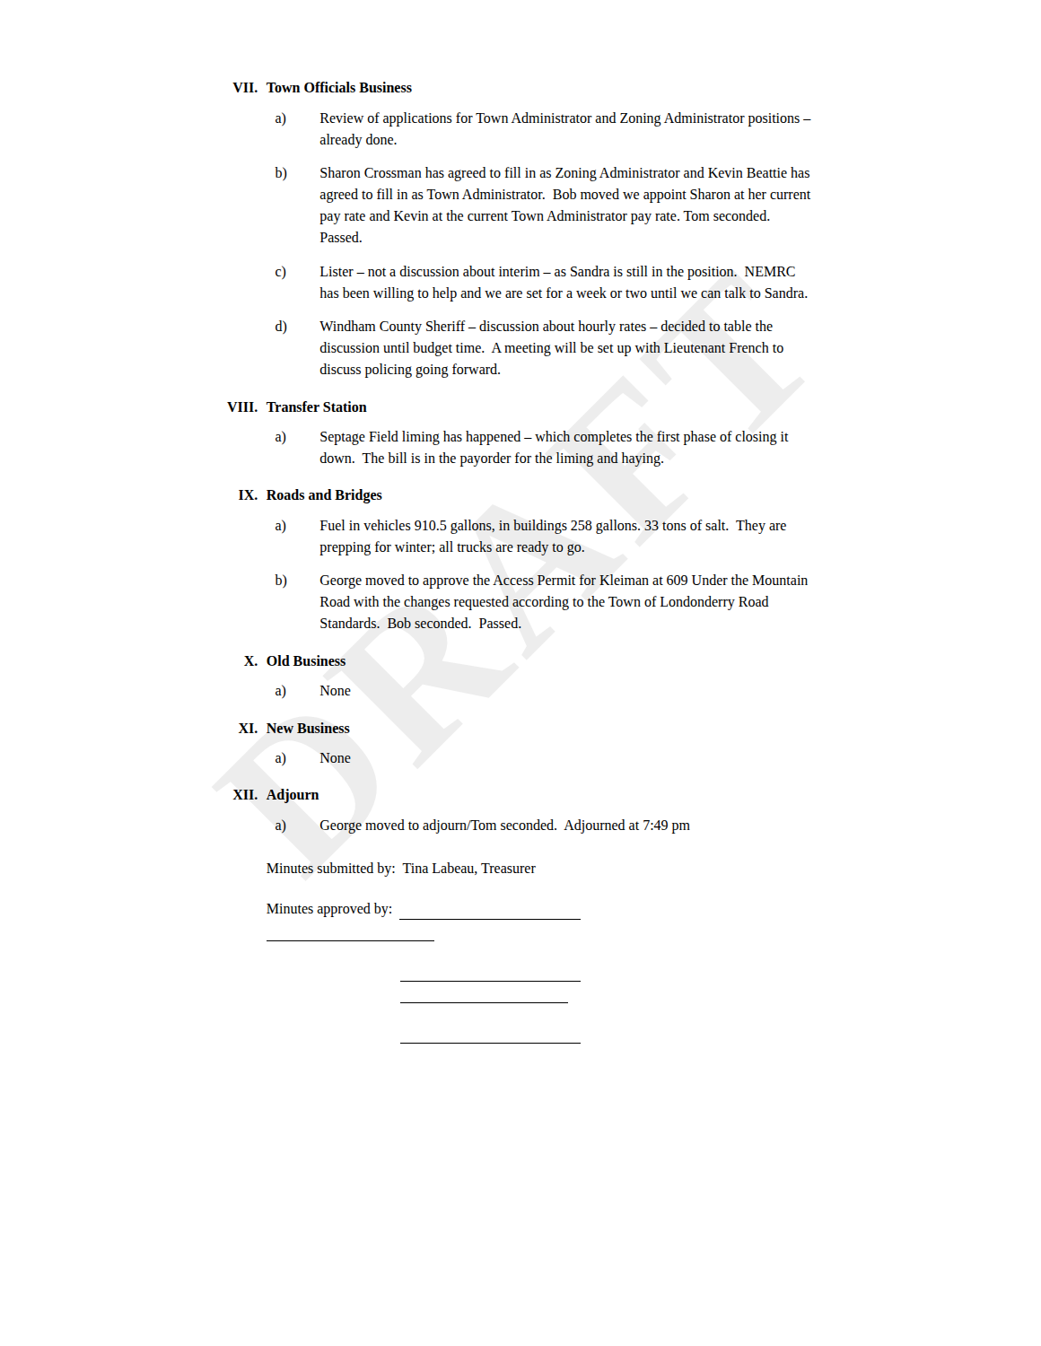DRAFT
VII. Town Officials Business
a) Review of applications for Town Administrator and Zoning Administrator positions – already done.
b) Sharon Crossman has agreed to fill in as Zoning Administrator and Kevin Beattie has agreed to fill in as Town Administrator. Bob moved we appoint Sharon at her current pay rate and Kevin at the current Town Administrator pay rate. Tom seconded. Passed.
c) Lister – not a discussion about interim – as Sandra is still in the position. NEMRC has been willing to help and we are set for a week or two until we can talk to Sandra.
d) Windham County Sheriff – discussion about hourly rates – decided to table the discussion until budget time. A meeting will be set up with Lieutenant French to discuss policing going forward.
VIII. Transfer Station
a) Septage Field liming has happened – which completes the first phase of closing it down. The bill is in the payorder for the liming and haying.
IX. Roads and Bridges
a) Fuel in vehicles 910.5 gallons, in buildings 258 gallons. 33 tons of salt. They are prepping for winter; all trucks are ready to go.
b) George moved to approve the Access Permit for Kleiman at 609 Under the Mountain Road with the changes requested according to the Town of Londonderry Road Standards. Bob seconded. Passed.
X. Old Business
a) None
XI. New Business
a) None
XII. Adjourn
a) George moved to adjourn/Tom seconded. Adjourned at 7:49 pm
Minutes submitted by: Tina Labeau, Treasurer
Minutes approved by: